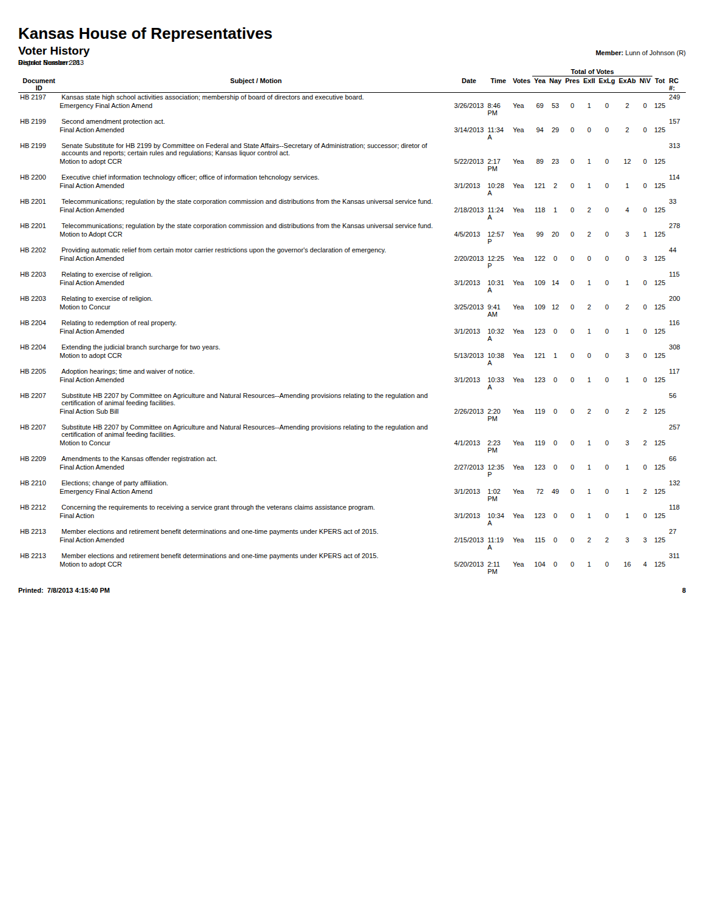Kansas House of Representatives
Voter History
Regular Session 2013
Member: Lunn of Johnson (R)
District Number: 28
| | Total of Votes | |
| --- | --- | --- |
| Document ID | Subject / Motion | Date | Time | Votes | Yea | Nay | Pres | ExII | ExLg | ExAb | N\V | Tot | RC #: |
| HB 2197 | Kansas state high school activities association; membership of board of directors and executive board. | | | | | 249 |
| | Emergency Final Action Amend | 3/26/2013 | 8:46 PM | Yea | 69 | 53 | 0 | 1 | 0 | 2 | 0 | 125 | |
| HB 2199 | Second amendment protection act. | | | | | 157 |
| | Final Action Amended | 3/14/2013 | 11:34 A | Yea | 94 | 29 | 0 | 0 | 0 | 2 | 0 | 125 | |
| HB 2199 | Senate Substitute for HB 2199 by Committee on Federal and State Affairs--Secretary of Administration; successor; diretor of accounts and reports; certain rules and regulations; Kansas liquor control act. | | | | | 313 |
| | Motion to adopt CCR | 5/22/2013 | 2:17 PM | Yea | 89 | 23 | 0 | 1 | 0 | 12 | 0 | 125 | |
| HB 2200 | Executive chief information technology officer; office of information tehcnology services. | | | | | 114 |
| | Final Action Amended | 3/1/2013 | 10:28 A | Yea | 121 | 2 | 0 | 1 | 0 | 1 | 0 | 125 | |
| HB 2201 | Telecommunications; regulation by the state corporation commission and distributions from the Kansas universal service fund. | | | | | 33 |
| | Final Action Amended | 2/18/2013 | 11:24 A | Yea | 118 | 1 | 0 | 2 | 0 | 4 | 0 | 125 | |
| HB 2201 | Telecommunications; regulation by the state corporation commission and distributions from the Kansas universal service fund. | | | | | 278 |
| | Motion to Adopt CCR | 4/5/2013 | 12:57 P | Yea | 99 | 20 | 0 | 2 | 0 | 3 | 1 | 125 | |
| HB 2202 | Providing automatic relief from certain motor carrier restrictions upon the governor's declaration of emergency. | | | | | 44 |
| | Final Action Amended | 2/20/2013 | 12:25 P | Yea | 122 | 0 | 0 | 0 | 0 | 0 | 3 | 125 | |
| HB 2203 | Relating to exercise of religion. | | | | | 115 |
| | Final Action Amended | 3/1/2013 | 10:31 A | Yea | 109 | 14 | 0 | 1 | 0 | 1 | 0 | 125 | |
| HB 2203 | Relating to exercise of religion. | | | | | 200 |
| | Motion to Concur | 3/25/2013 | 9:41 AM | Yea | 109 | 12 | 0 | 2 | 0 | 2 | 0 | 125 | |
| HB 2204 | Relating to redemption of real property. | | | | | 116 |
| | Final Action Amended | 3/1/2013 | 10:32 A | Yea | 123 | 0 | 0 | 1 | 0 | 1 | 0 | 125 | |
| HB 2204 | Extending the judicial branch surcharge for two years. | | | | | 308 |
| | Motion to adopt CCR | 5/13/2013 | 10:38 A | Yea | 121 | 1 | 0 | 0 | 0 | 3 | 0 | 125 | |
| HB 2205 | Adoption hearings; time and waiver of notice. | | | | | 117 |
| | Final Action Amended | 3/1/2013 | 10:33 A | Yea | 123 | 0 | 0 | 1 | 0 | 1 | 0 | 125 | |
| HB 2207 | Substitute HB 2207 by Committee on Agriculture and Natural Resources--Amending provisions relating to the regulation and certification of animal feeding facilities. | | | | | 56 |
| | Final Action Sub Bill | 2/26/2013 | 2:20 PM | Yea | 119 | 0 | 0 | 2 | 0 | 2 | 2 | 125 | |
| HB 2207 | Substitute HB 2207 by Committee on Agriculture and Natural Resources--Amending provisions relating to the regulation and certification of animal feeding facilities. | | | | | 257 |
| | Motion to Concur | 4/1/2013 | 2:23 PM | Yea | 119 | 0 | 0 | 1 | 0 | 3 | 2 | 125 | |
| HB 2209 | Amendments to the Kansas offender registration act. | | | | | 66 |
| | Final Action Amended | 2/27/2013 | 12:35 P | Yea | 123 | 0 | 0 | 1 | 0 | 1 | 0 | 125 | |
| HB 2210 | Elections; change of party affiliation. | | | | | 132 |
| | Emergency Final Action Amend | 3/1/2013 | 1:02 PM | Yea | 72 | 49 | 0 | 1 | 0 | 1 | 2 | 125 | |
| HB 2212 | Concerning the requirements to receiving a service grant through the veterans claims assistance program. | | | | | 118 |
| | Final Action | 3/1/2013 | 10:34 A | Yea | 123 | 0 | 0 | 1 | 0 | 1 | 0 | 125 | |
| HB 2213 | Member elections and retirement benefit determinations and one-time payments under KPERS act of 2015. | | | | | 27 |
| | Final Action Amended | 2/15/2013 | 11:19 A | Yea | 115 | 0 | 0 | 2 | 2 | 3 | 3 | 125 | |
| HB 2213 | Member elections and retirement benefit determinations and one-time payments under KPERS act of 2015. | | | | | 311 |
| | Motion to adopt CCR | 5/20/2013 | 2:11 PM | Yea | 104 | 0 | 0 | 1 | 0 | 16 | 4 | 125 | |
Printed: 7/8/2013 4:15:40 PM 8